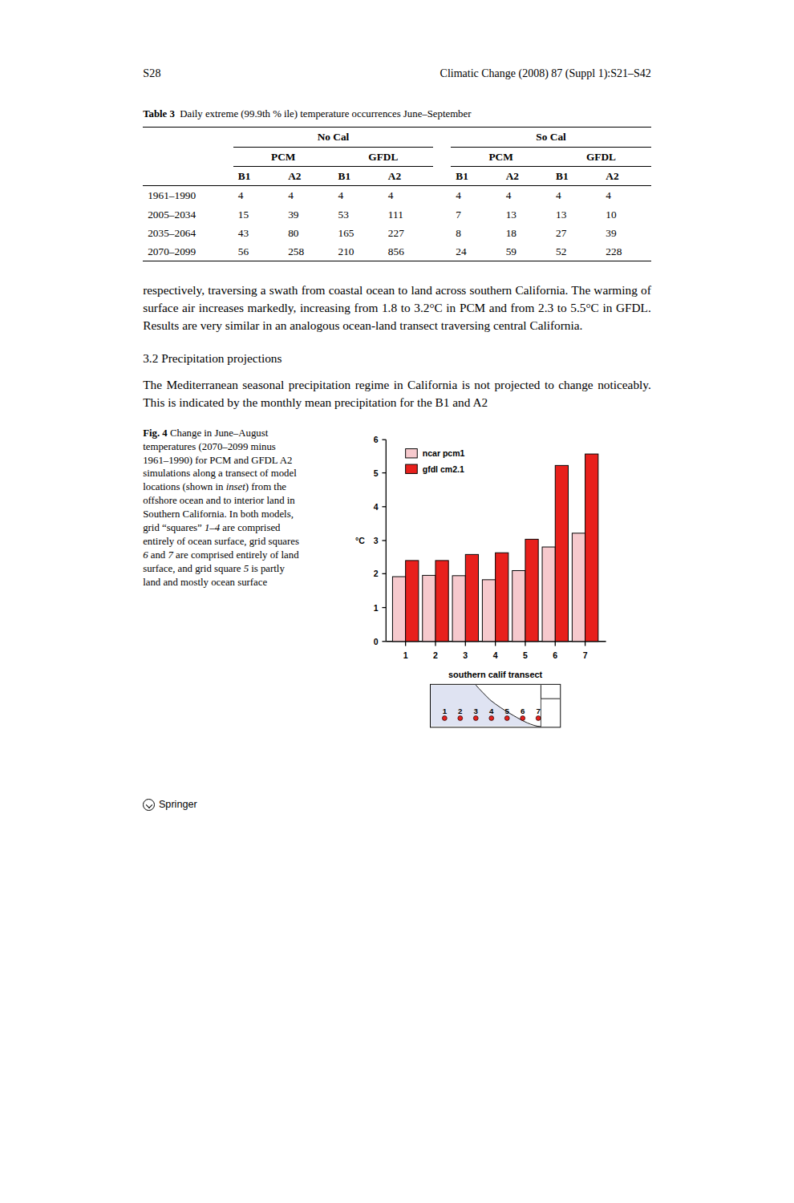S28 Climatic Change (2008) 87 (Suppl 1):S21–S42
Table 3 Daily extreme (99.9th % ile) temperature occurrences June–September
| | No Cal | | So Cal |
| --- | --- | --- | --- |
| | PCM | GFDL | | PCM | GFDL |
| | B1 | A2 | B1 | A2 | | B1 | A2 | B1 | A2 |
| 1961–1990 | 4 | 4 | 4 | 4 | | 4 | 4 | 4 | 4 |
| 2005–2034 | 15 | 39 | 53 | 111 | | 7 | 13 | 13 | 10 |
| 2035–2064 | 43 | 80 | 165 | 227 | | 8 | 18 | 27 | 39 |
| 2070–2099 | 56 | 258 | 210 | 856 | | 24 | 59 | 52 | 228 |
respectively, traversing a swath from coastal ocean to land across southern California. The warming of surface air increases markedly, increasing from 1.8 to 3.2°C in PCM and from 2.3 to 5.5°C in GFDL. Results are very similar in an analogous ocean-land transect traversing central California.
3.2 Precipitation projections
The Mediterranean seasonal precipitation regime in California is not projected to change noticeably. This is indicated by the monthly mean precipitation for the B1 and A2
Fig. 4 Change in June–August temperatures (2070–2099 minus 1961–1990) for PCM and GFDL A2 simulations along a transect of model locations (shown in inset) from the offshore ocean and to interior land in Southern California. In both models, grid “squares” 1–4 are comprised entirely of ocean surface, grid squares 6 and 7 are comprised entirely of land surface, and grid square 5 is partly land and mostly ocean surface
0 1 2 3 4 5 6 °C ncar pcm1 gfdl cm2.1 1 2 3 4 5 6 7 southern calif transect 1 2 3 4 5 6 7
Springer